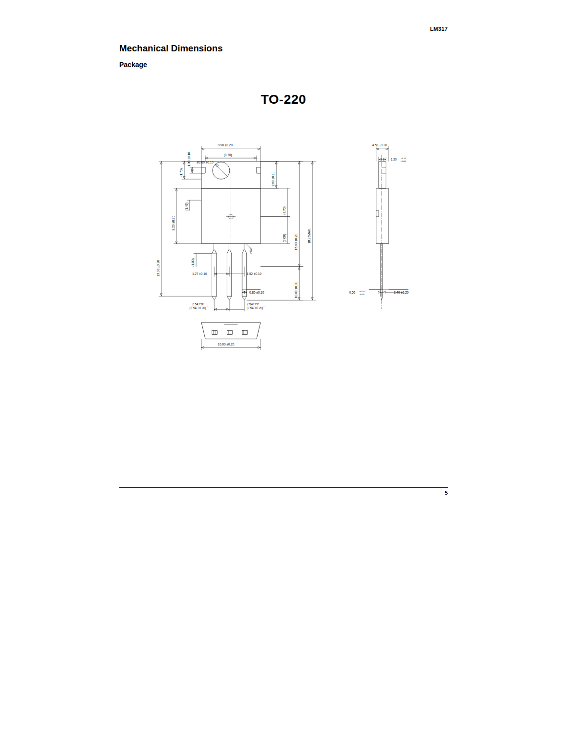LM317
Mechanical Dimensions
Package
TO-220
============================================================ FRONT VIEW (left) Body block spans x 250..430 ; tab above it ============================================================ (45°) ============================================================ FRONT VIEW DIMENSIONS ============================================================ 9.90 ±0.20 (overall tab width, top) 9.90 ±0.20 (8.70) ø3.60 ±0.10 1.30 ±0.10 (1.70) 9.20 ±0.20 (1.46) 13.08 ±0.20 (1.00) 1.27 ±0.10 1.52 ±0.10 0.80 ±0.10 2.54 TYP (left pitch) 2.54TYP [2.54 ±0.20] 2.54 TYP (right pitch) 2.54TYP [2.54 ±0.20] 2.80 ±0.10 (3.70) (3.00) 15.90 ±0.20 18.95MAX. 10.08 ±0.30 ============================================================ SIDE VIEW (right) ============================================================ 4.50 ±0.20 1.30 +0.10 –0.05 0.50 +0.10 –0.05 2.40 ±0.20 ============================================================ BOTTOM VIEW ============================================================ 10.00 ±0.20
5